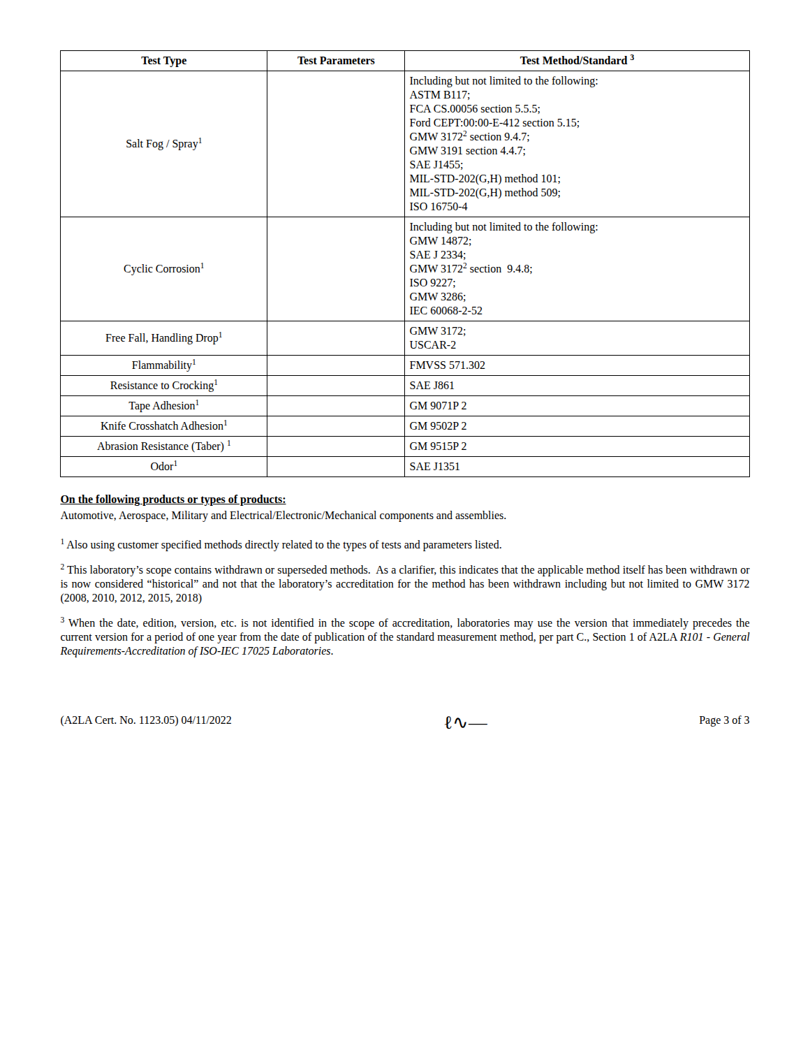| Test Type | Test Parameters | Test Method/Standard 3 |
| --- | --- | --- |
| Salt Fog / Spray 1 | | Including but not limited to the following: ASTM B117; FCA CS.00056 section 5.5.5; Ford CEPT:00:00-E-412 section 5.15; GMW 3172 2 section 9.4.7; GMW 3191 section 4.4.7; SAE J1455; MIL-STD-202(G,H) method 101; MIL-STD-202(G,H) method 509; ISO 16750-4 |
| Cyclic Corrosion 1 | | Including but not limited to the following: GMW 14872; SAE J 2334; GMW 3172 2 section 9.4.8; ISO 9227; GMW 3286; IEC 60068-2-52 |
| Free Fall, Handling Drop 1 | | GMW 3172; USCAR-2 |
| Flammability 1 | | FMVSS 571.302 |
| Resistance to Crocking 1 | | SAE J861 |
| Tape Adhesion 1 | | GM 9071P 2 |
| Knife Crosshatch Adhesion 1 | | GM 9502P 2 |
| Abrasion Resistance (Taber) 1 | | GM 9515P 2 |
| Odor 1 | | SAE J1351 |
On the following products or types of products:
Automotive, Aerospace, Military and Electrical/Electronic/Mechanical components and assemblies.
1 Also using customer specified methods directly related to the types of tests and parameters listed.
2 This laboratory’s scope contains withdrawn or superseded methods. As a clarifier, this indicates that the applicable method itself has been withdrawn or is now considered “historical” and not that the laboratory’s accreditation for the method has been withdrawn including but not limited to GMW 3172 (2008, 2010, 2012, 2015, 2018)
3 When the date, edition, version, etc. is not identified in the scope of accreditation, laboratories may use the version that immediately precedes the current version for a period of one year from the date of publication of the standard measurement method, per part C., Section 1 of A2LA R101 - General Requirements-Accreditation of ISO-IEC 17025 Laboratories.
(A2LA Cert. No. 1123.05) 04/11/2022 Page 3 of 3
ℓ∿—